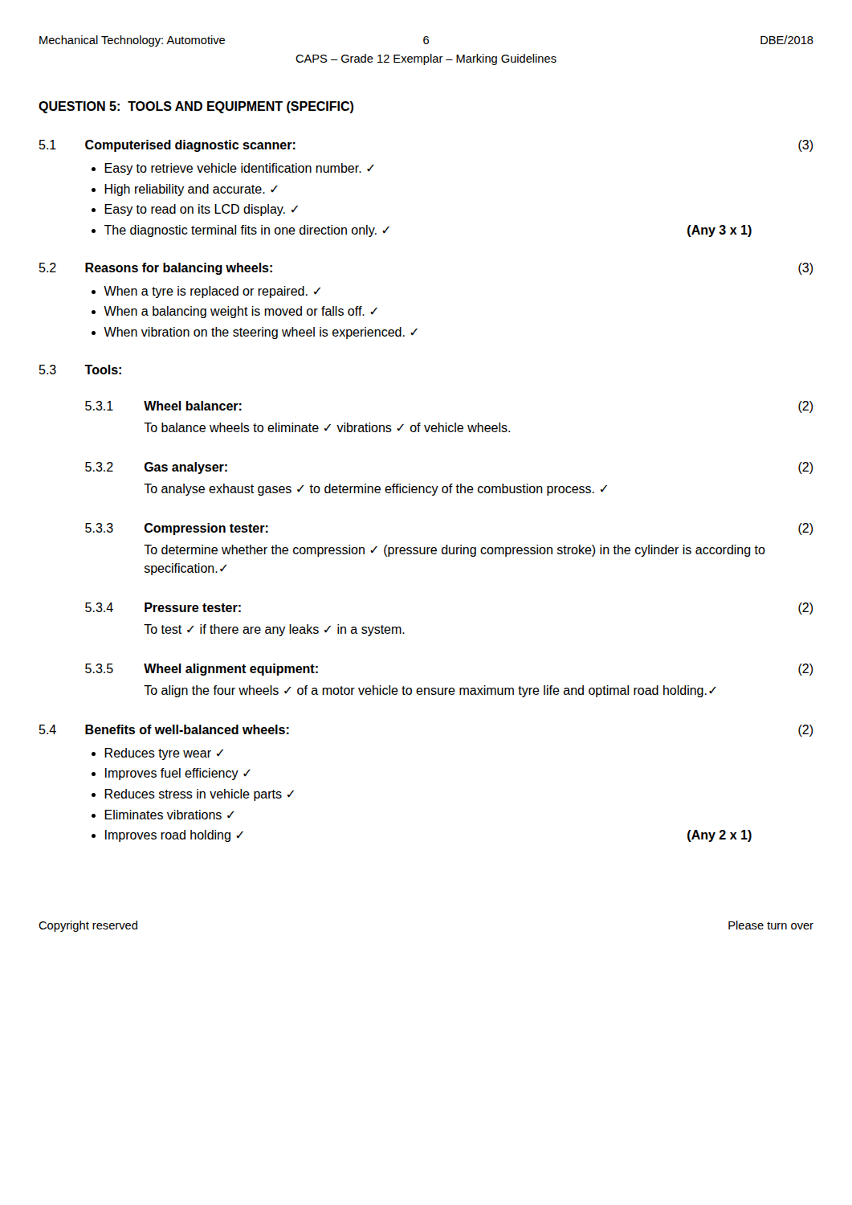Mechanical Technology: Automotive
6
DBE/2018
CAPS – Grade 12 Exemplar – Marking Guidelines
QUESTION 5: TOOLS AND EQUIPMENT (SPECIFIC)
5.1
Computerised diagnostic scanner:
Easy to retrieve vehicle identification number. ✓
High reliability and accurate. ✓
Easy to read on its LCD display. ✓
The diagnostic terminal fits in one direction only. ✓ (Any 3 x 1)
(3)
5.2
Reasons for balancing wheels:
When a tyre is replaced or repaired. ✓
When a balancing weight is moved or falls off. ✓
When vibration on the steering wheel is experienced. ✓
(3)
5.3
Tools:
5.3.1
Wheel balancer:
To balance wheels to eliminate ✓ vibrations ✓ of vehicle wheels.
(2)
5.3.2
Gas analyser:
To analyse exhaust gases ✓ to determine efficiency of the combustion process. ✓
(2)
5.3.3
Compression tester:
To determine whether the compression ✓ (pressure during compression stroke) in the cylinder is according to specification.✓
(2)
5.3.4
Pressure tester:
To test ✓ if there are any leaks ✓ in a system.
(2)
5.3.5
Wheel alignment equipment:
To align the four wheels ✓ of a motor vehicle to ensure maximum tyre life and optimal road holding.✓
(2)
5.4
Benefits of well-balanced wheels:
Reduces tyre wear ✓
Improves fuel efficiency ✓
Reduces stress in vehicle parts ✓
Eliminates vibrations ✓
Improves road holding ✓ (Any 2 x 1)
(2)
Copyright reserved
Please turn over